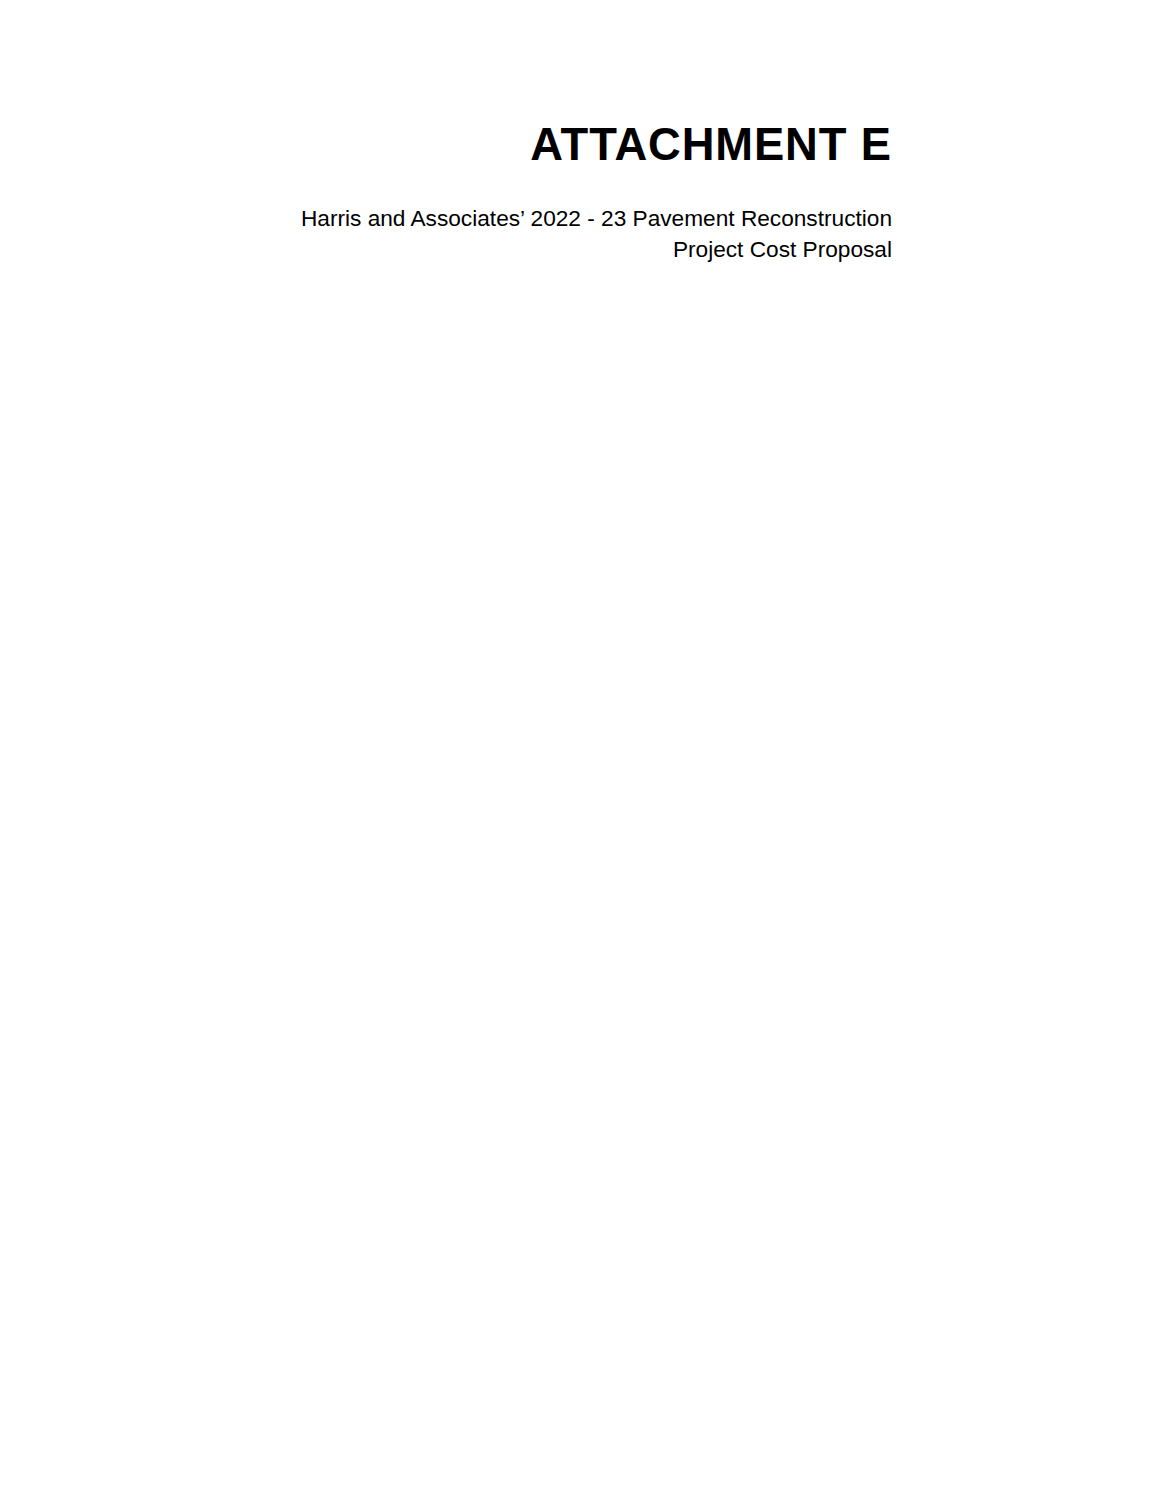ATTACHMENT E
Harris and Associates’ 2022 - 23 Pavement Reconstruction Project Cost Proposal